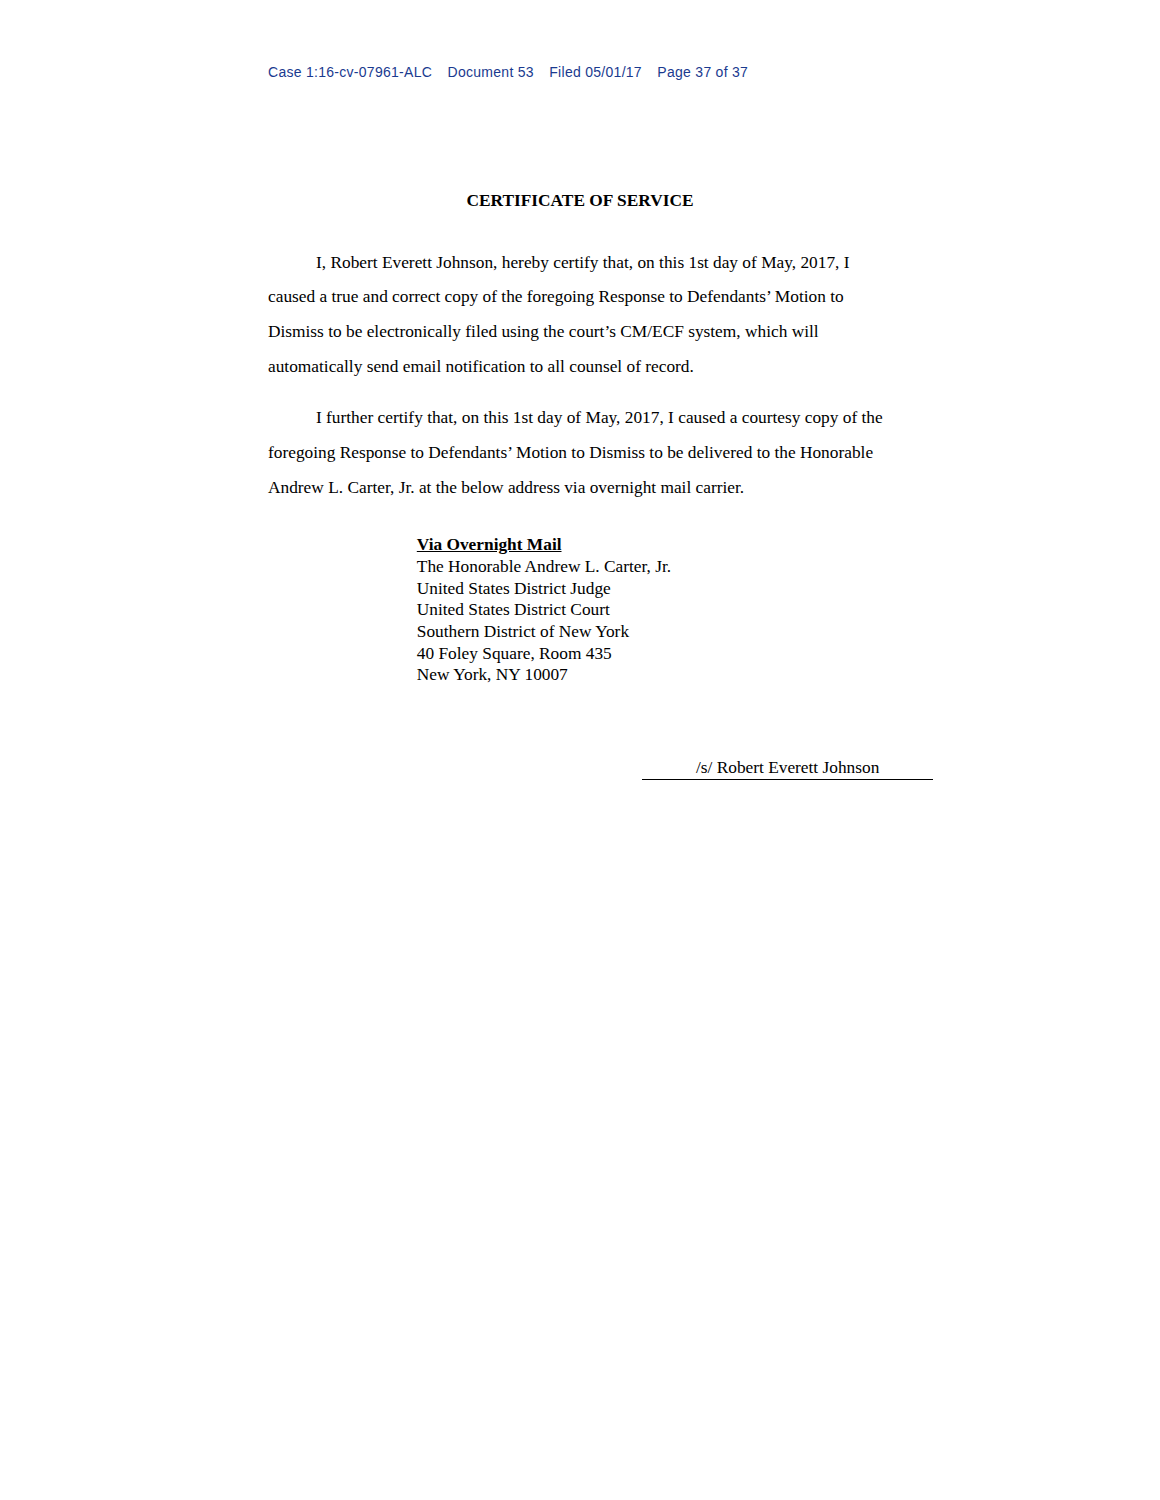Case 1:16-cv-07961-ALC Document 53 Filed 05/01/17 Page 37 of 37
CERTIFICATE OF SERVICE
I, Robert Everett Johnson, hereby certify that, on this 1st day of May, 2017, I caused a true and correct copy of the foregoing Response to Defendants’ Motion to Dismiss to be electronically filed using the court’s CM/ECF system, which will automatically send email notification to all counsel of record.
I further certify that, on this 1st day of May, 2017, I caused a courtesy copy of the foregoing Response to Defendants’ Motion to Dismiss to be delivered to the Honorable Andrew L. Carter, Jr. at the below address via overnight mail carrier.
Via Overnight Mail
The Honorable Andrew L. Carter, Jr.
United States District Judge
United States District Court
Southern District of New York
40 Foley Square, Room 435
New York, NY 10007
/s/ Robert Everett Johnson